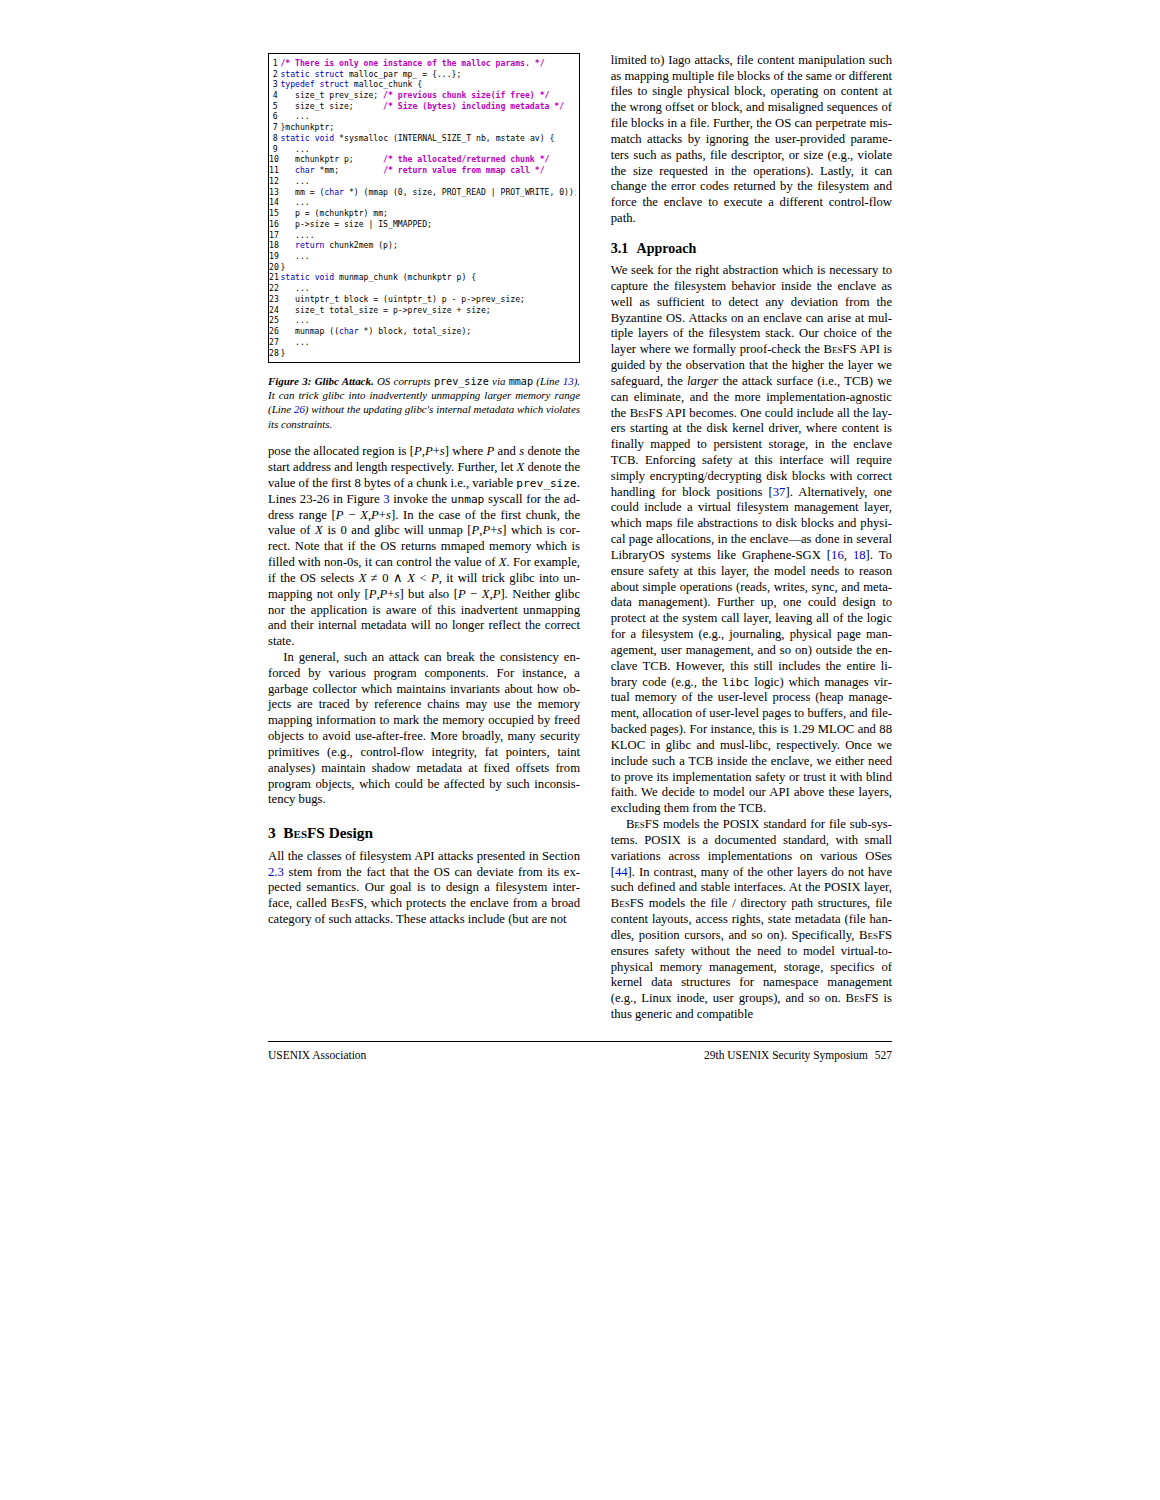1/* There is only one instance of the malloc params. */
2 static struct malloc_par mp_ = {...};
3 typedef struct malloc_chunk {
4   size_t prev_size; /* previous chunk size(if free) */
5   size_t size;      /* Size (bytes) including metadata */
6   ...
7}mchunkptr;
8 static void *sysmalloc (INTERNAL_SIZE_T nb, mstate av) {
9   ...
10   mchunkptr p;      /* the allocated/returned chunk */
11   char *mm;         /* return value from mmap call */
12   ...
13   mm = (char *) (mmap (0, size, PROT_READ | PROT_WRITE, 0));
14   ...
15   p = (mchunkptr) mm;
16   p->size = size | IS_MMAPPED;
17   ....
18   return chunk2mem (p);
19   ...
20}
21 static void munmap_chunk (mchunkptr p) {
22   ...
23   uintptr_t block = (uintptr_t) p - p->prev_size;
24   size_t total_size = p->prev_size + size;
25   ...
26   munmap ((char *) block, total_size);
27   ...
28}
Figure 3: Glibc Attack. OS corrupts prev_size via mmap (Line 13). It can trick glibc into inadvertently unmapping larger memory range (Line 26) without the updating glibc's internal metadata which violates its constraints.
pose the allocated region is [P,P+s] where P and s denote the start address and length respectively. Further, let X denote the value of the first 8 bytes of a chunk i.e., variable prev_size. Lines 23-26 in Figure 3 invoke the unmap syscall for the address range [P − X,P+s]. In the case of the first chunk, the value of X is 0 and glibc will unmap [P,P+s] which is correct. Note that if the OS returns mmaped memory which is filled with non-0s, it can control the value of X. For example, if the OS selects X ≠ 0 ∧ X < P, it will trick glibc into unmapping not only [P,P+s] but also [P − X,P]. Neither glibc nor the application is aware of this inadvertent unmapping and their internal metadata will no longer reflect the correct state.
In general, such an attack can break the consistency enforced by various program components. For instance, a garbage collector which maintains invariants about how objects are traced by reference chains may use the memory mapping information to mark the memory occupied by freed objects to avoid use-after-free. More broadly, many security primitives (e.g., control-flow integrity, fat pointers, taint analyses) maintain shadow metadata at fixed offsets from program objects, which could be affected by such inconsistency bugs.
3 BesFS Design
All the classes of filesystem API attacks presented in Section 2.3 stem from the fact that the OS can deviate from its expected semantics. Our goal is to design a filesystem interface, called BesFS, which protects the enclave from a broad category of such attacks. These attacks include (but are not
limited to) Iago attacks, file content manipulation such as mapping multiple file blocks of the same or different files to single physical block, operating on content at the wrong offset or block, and misaligned sequences of file blocks in a file. Further, the OS can perpetrate mismatch attacks by ignoring the user-provided parameters such as paths, file descriptor, or size (e.g., violate the size requested in the operations). Lastly, it can change the error codes returned by the filesystem and force the enclave to execute a different control-flow path.
3.1 Approach
We seek for the right abstraction which is necessary to capture the filesystem behavior inside the enclave as well as sufficient to detect any deviation from the Byzantine OS. Attacks on an enclave can arise at multiple layers of the filesystem stack. Our choice of the layer where we formally proof-check the BesFS API is guided by the observation that the higher the layer we safeguard, the larger the attack surface (i.e., TCB) we can eliminate, and the more implementation-agnostic the BesFS API becomes. One could include all the layers starting at the disk kernel driver, where content is finally mapped to persistent storage, in the enclave TCB. Enforcing safety at this interface will require simply encrypting/decrypting disk blocks with correct handling for block positions [37]. Alternatively, one could include a virtual filesystem management layer, which maps file abstractions to disk blocks and physical page allocations, in the enclave—as done in several LibraryOS systems like Graphene-SGX [16, 18]. To ensure safety at this layer, the model needs to reason about simple operations (reads, writes, sync, and metadata management). Further up, one could design to protect at the system call layer, leaving all of the logic for a filesystem (e.g., journaling, physical page management, user management, and so on) outside the enclave TCB. However, this still includes the entire library code (e.g., the libc logic) which manages virtual memory of the user-level process (heap management, allocation of user-level pages to buffers, and file-backed pages). For instance, this is 1.29 MLOC and 88 KLOC in glibc and musl-libc, respectively. Once we include such a TCB inside the enclave, we either need to prove its implementation safety or trust it with blind faith. We decide to model our API above these layers, excluding them from the TCB.
BesFS models the POSIX standard for file sub-systems. POSIX is a documented standard, with small variations across implementations on various OSes [44]. In contrast, many of the other layers do not have such defined and stable interfaces. At the POSIX layer, BesFS models the file / directory path structures, file content layouts, access rights, state metadata (file handles, position cursors, and so on). Specifically, BesFS ensures safety without the need to model virtual-to-physical memory management, storage, specifics of kernel data structures for namespace management (e.g., Linux inode, user groups), and so on. BesFS is thus generic and compatible
USENIX Association
29th USENIX Security Symposium527